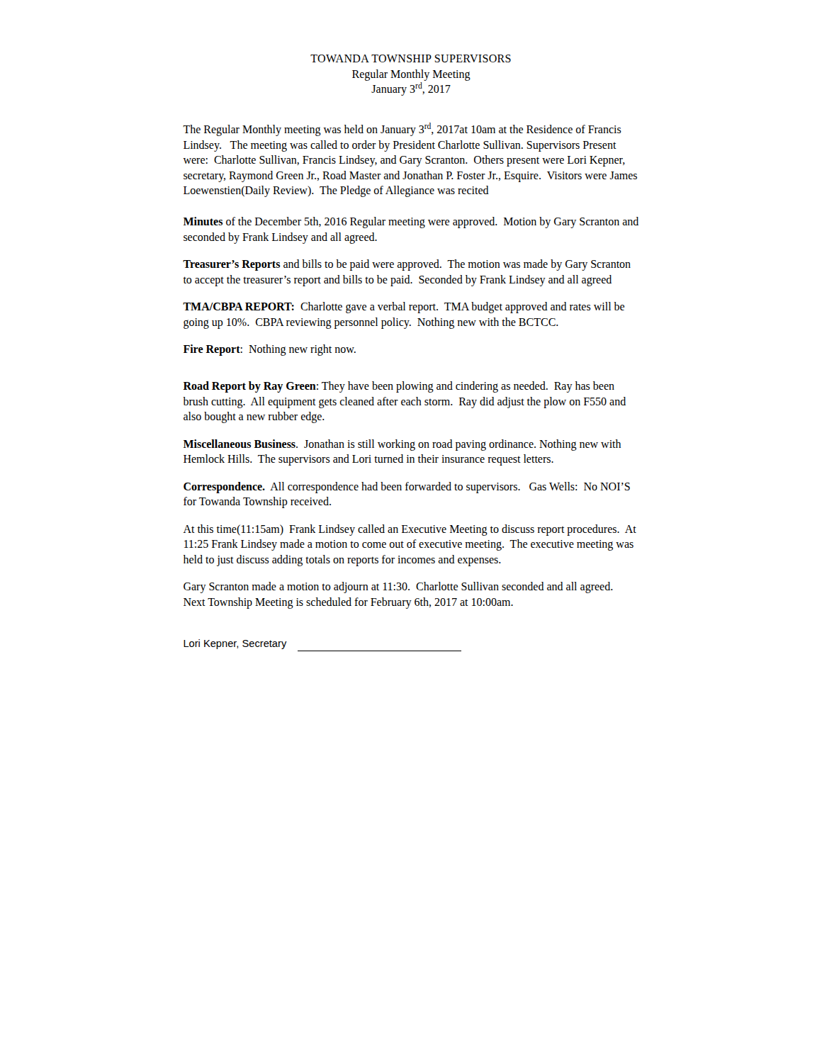TOWANDA TOWNSHIP SUPERVISORS Regular Monthly Meeting January 3rd, 2017
The Regular Monthly meeting was held on January 3rd, 2017at 10am at the Residence of Francis Lindsey. The meeting was called to order by President Charlotte Sullivan. Supervisors Present were: Charlotte Sullivan, Francis Lindsey, and Gary Scranton. Others present were Lori Kepner, secretary, Raymond Green Jr., Road Master and Jonathan P. Foster Jr., Esquire. Visitors were James Loewenstien(Daily Review). The Pledge of Allegiance was recited
Minutes of the December 5th, 2016 Regular meeting were approved. Motion by Gary Scranton and seconded by Frank Lindsey and all agreed.
Treasurer’s Reports and bills to be paid were approved. The motion was made by Gary Scranton to accept the treasurer’s report and bills to be paid. Seconded by Frank Lindsey and all agreed
TMA/CBPA REPORT: Charlotte gave a verbal report. TMA budget approved and rates will be going up 10%. CBPA reviewing personnel policy. Nothing new with the BCTCC.
Fire Report: Nothing new right now.
Road Report by Ray Green: They have been plowing and cindering as needed. Ray has been brush cutting. All equipment gets cleaned after each storm. Ray did adjust the plow on F550 and also bought a new rubber edge.
Miscellaneous Business. Jonathan is still working on road paving ordinance. Nothing new with Hemlock Hills. The supervisors and Lori turned in their insurance request letters.
Correspondence. All correspondence had been forwarded to supervisors. Gas Wells: No NOI’S for Towanda Township received.
At this time(11:15am) Frank Lindsey called an Executive Meeting to discuss report procedures. At 11:25 Frank Lindsey made a motion to come out of executive meeting. The executive meeting was held to just discuss adding totals on reports for incomes and expenses.
Gary Scranton made a motion to adjourn at 11:30. Charlotte Sullivan seconded and all agreed. Next Township Meeting is scheduled for February 6th, 2017 at 10:00am.
Lori Kepner, Secretary